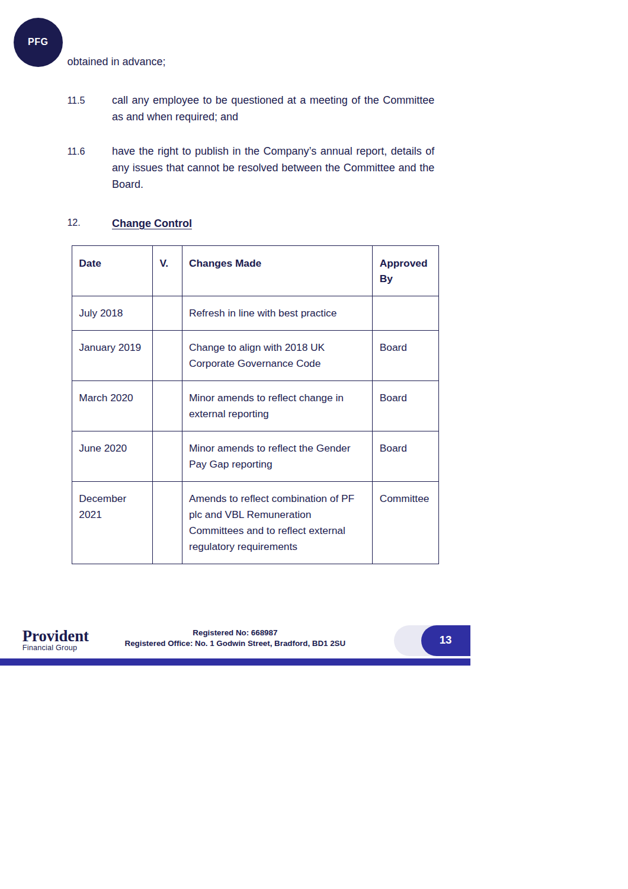PFG
obtained in advance;
11.5
call any employee to be questioned at a meeting of the Committee as and when required; and
11.6
have the right to publish in the Company’s annual report, details of any issues that cannot be resolved between the Committee and the Board.
12.
Change Control
| Date | V. | Changes Made | Approved By |
| --- | --- | --- | --- |
| July 2018 | | Refresh in line with best practice | |
| January 2019 | | Change to align with 2018 UK Corporate Governance Code | Board |
| March 2020 | | Minor amends to reflect change in external reporting | Board |
| June 2020 | | Minor amends to reflect the Gender Pay Gap reporting | Board |
| December 2021 | | Amends to reflect combination of PF plc and VBL Remuneration Committees and to reflect external regulatory requirements | Committee |
Provident
Financial Group
Registered No: 668987
Registered Office: No. 1 Godwin Street, Bradford, BD1 2SU
13